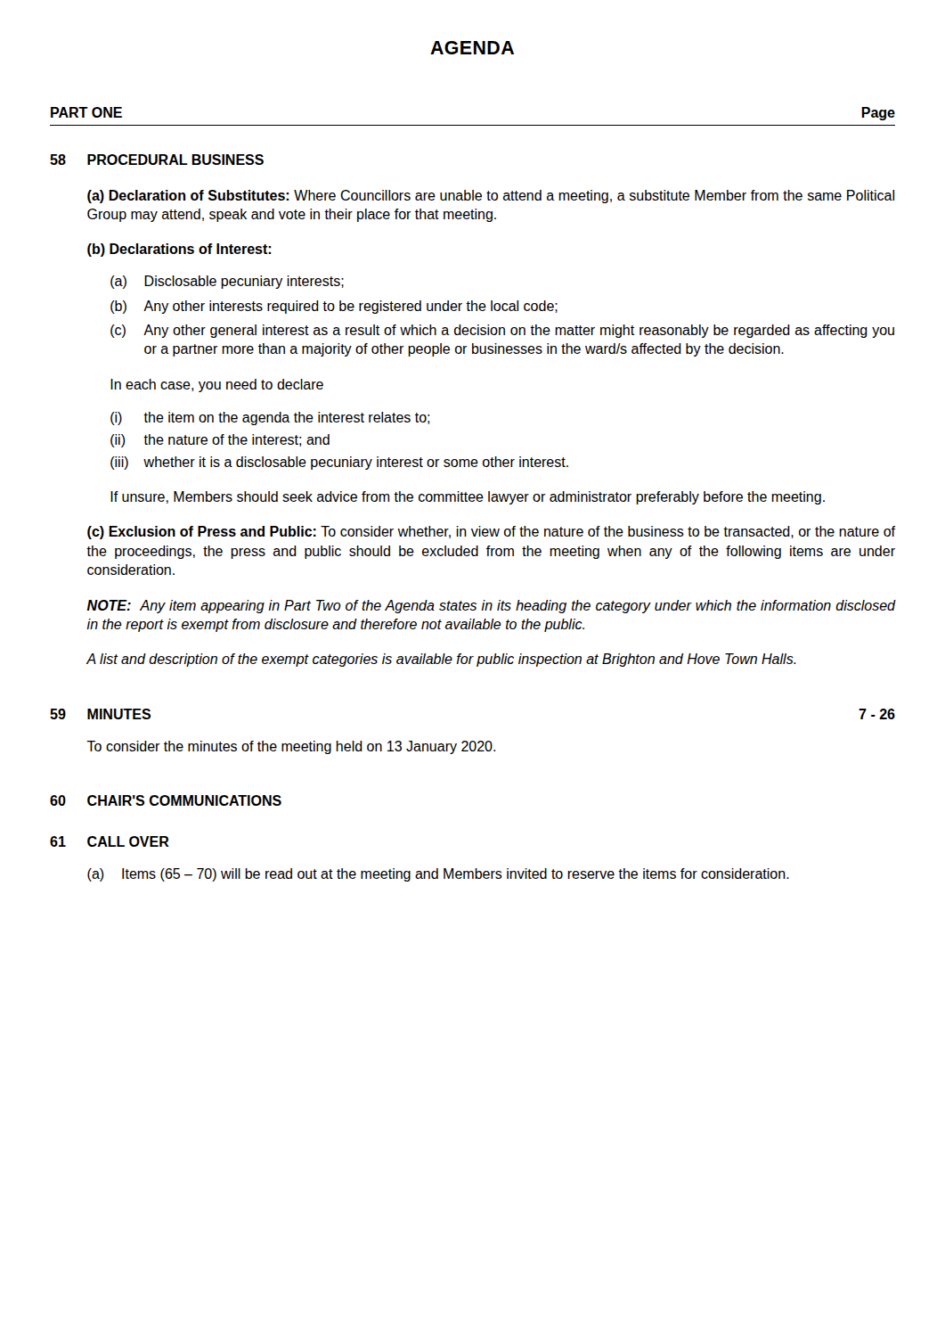AGENDA
PART ONE Page
58
PROCEDURAL BUSINESS
(a) Declaration of Substitutes: Where Councillors are unable to attend a meeting, a substitute Member from the same Political Group may attend, speak and vote in their place for that meeting.
(b) Declarations of Interest:
(a) Disclosable pecuniary interests;
(b) Any other interests required to be registered under the local code;
(c) Any other general interest as a result of which a decision on the matter might reasonably be regarded as affecting you or a partner more than a majority of other people or businesses in the ward/s affected by the decision.
In each case, you need to declare
(i) the item on the agenda the interest relates to;
(ii) the nature of the interest; and
(iii) whether it is a disclosable pecuniary interest or some other interest.
If unsure, Members should seek advice from the committee lawyer or administrator preferably before the meeting.
(c) Exclusion of Press and Public: To consider whether, in view of the nature of the business to be transacted, or the nature of the proceedings, the press and public should be excluded from the meeting when any of the following items are under consideration.
NOTE: Any item appearing in Part Two of the Agenda states in its heading the category under which the information disclosed in the report is exempt from disclosure and therefore not available to the public.
A list and description of the exempt categories is available for public inspection at Brighton and Hove Town Halls.
59
MINUTES
To consider the minutes of the meeting held on 13 January 2020.
7 - 26
60
CHAIR'S COMMUNICATIONS
61
CALL OVER
(a) Items (65 – 70) will be read out at the meeting and Members invited to reserve the items for consideration.